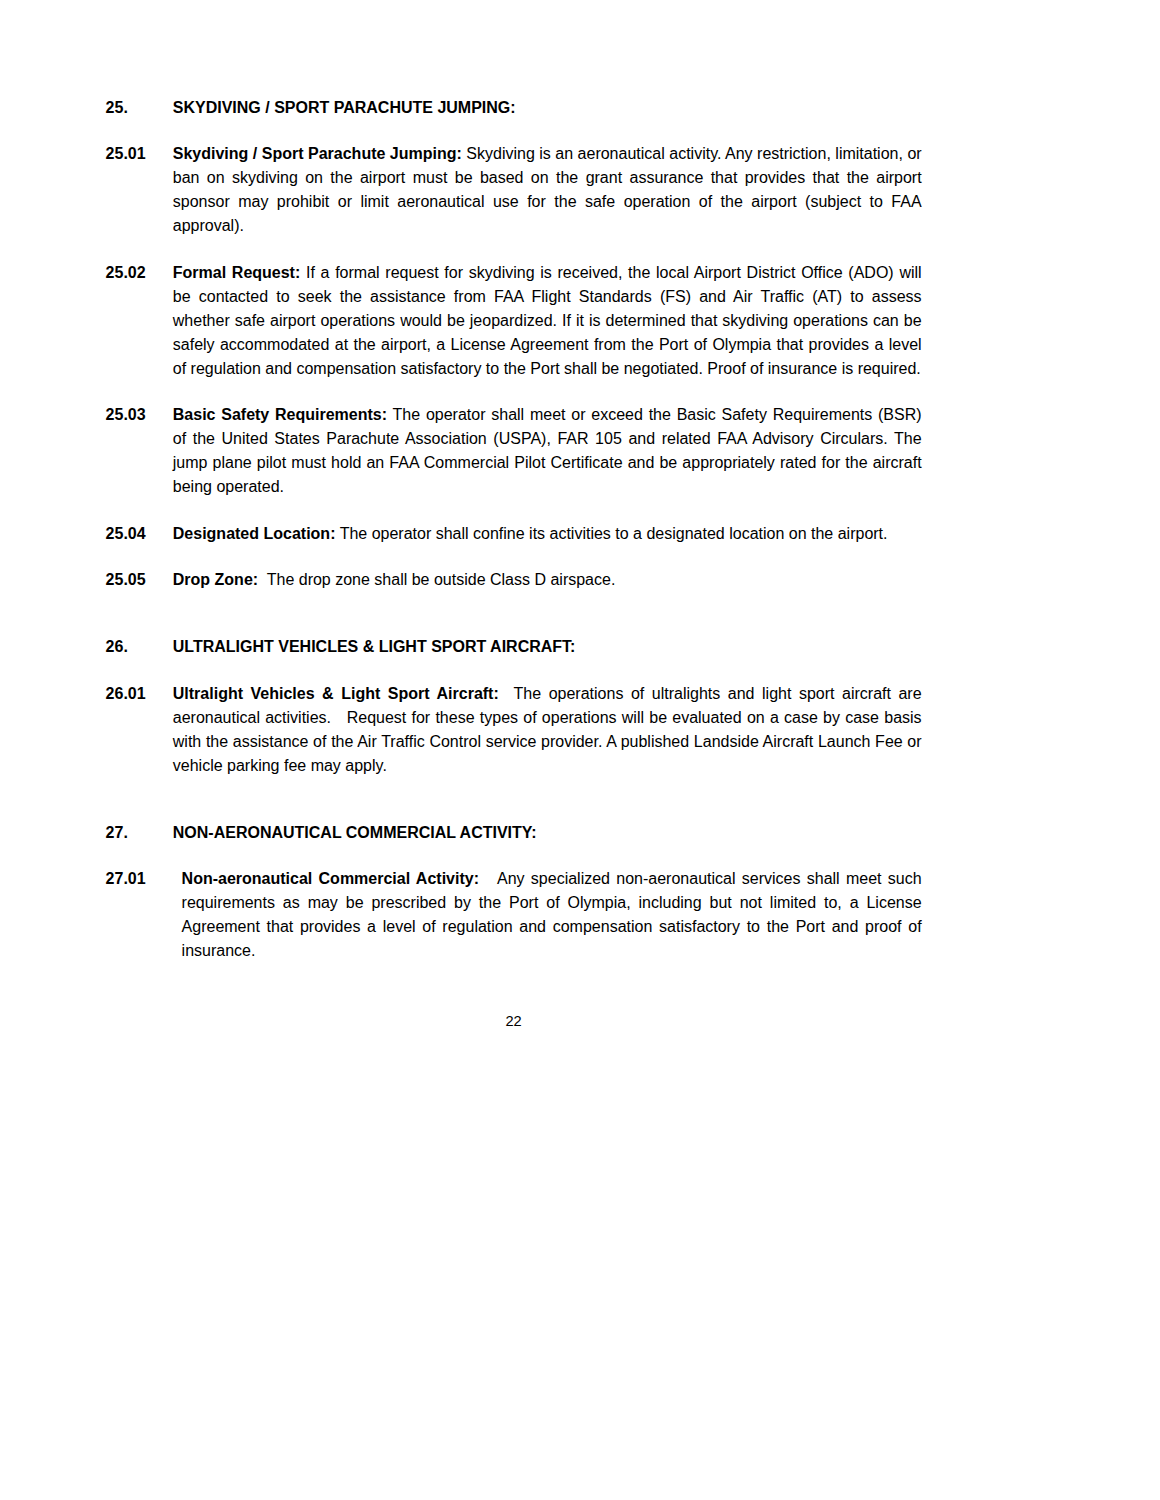25. SKYDIVING / SPORT PARACHUTE JUMPING:
25.01 Skydiving / Sport Parachute Jumping: Skydiving is an aeronautical activity. Any restriction, limitation, or ban on skydiving on the airport must be based on the grant assurance that provides that the airport sponsor may prohibit or limit aeronautical use for the safe operation of the airport (subject to FAA approval).
25.02 Formal Request: If a formal request for skydiving is received, the local Airport District Office (ADO) will be contacted to seek the assistance from FAA Flight Standards (FS) and Air Traffic (AT) to assess whether safe airport operations would be jeopardized. If it is determined that skydiving operations can be safely accommodated at the airport, a License Agreement from the Port of Olympia that provides a level of regulation and compensation satisfactory to the Port shall be negotiated. Proof of insurance is required.
25.03 Basic Safety Requirements: The operator shall meet or exceed the Basic Safety Requirements (BSR) of the United States Parachute Association (USPA), FAR 105 and related FAA Advisory Circulars. The jump plane pilot must hold an FAA Commercial Pilot Certificate and be appropriately rated for the aircraft being operated.
25.04 Designated Location: The operator shall confine its activities to a designated location on the airport.
25.05 Drop Zone: The drop zone shall be outside Class D airspace.
26. ULTRALIGHT VEHICLES & LIGHT SPORT AIRCRAFT:
26.01 Ultralight Vehicles & Light Sport Aircraft: The operations of ultralights and light sport aircraft are aeronautical activities. Request for these types of operations will be evaluated on a case by case basis with the assistance of the Air Traffic Control service provider. A published Landside Aircraft Launch Fee or vehicle parking fee may apply.
27. NON-AERONAUTICAL COMMERCIAL ACTIVITY:
27.01 Non-aeronautical Commercial Activity: Any specialized non-aeronautical services shall meet such requirements as may be prescribed by the Port of Olympia, including but not limited to, a License Agreement that provides a level of regulation and compensation satisfactory to the Port and proof of insurance.
22